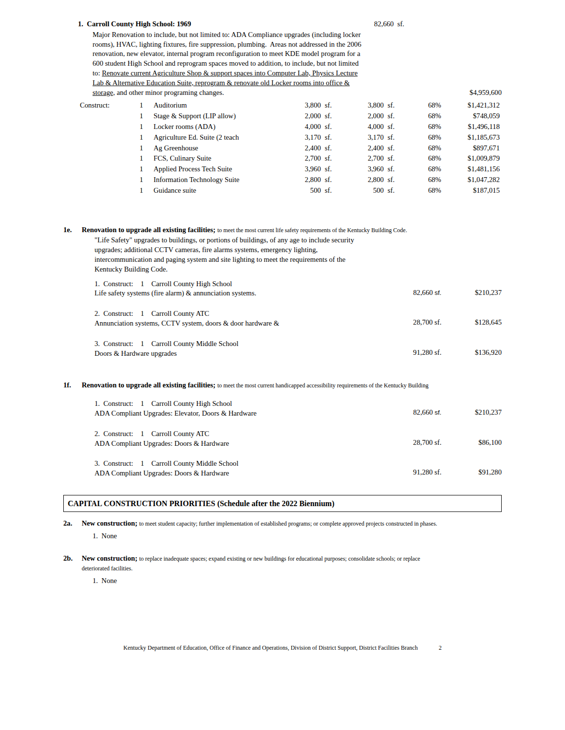1. Carroll County High School: 1969 82,660 sf.
Major Renovation to include, but not limited to: ADA Compliance upgrades (including locker
rooms), HVAC, lighting fixtures, fire suppression, plumbing. Areas not addressed in the 2006
renovation, new elevator, internal program reconfiguration to meet KDE model program for a
600 student High School and reprogram spaces moved to addition, to include, but not limited
to: Renovate current Agriculture Shop & support spaces into Computer Lab, Physics Lecture
Lab & Alternative Education Suite, reprogram & renovate old Locker rooms into office &
storage, and other minor programing changes. $4,959,600
| Construct: | 1 | Auditorium | 3,800 | sf. | 3,800 | sf. | 68% | $1,421,312 |
| | 1 | Stage & Support (LIP allow) | 2,000 | sf. | 2,000 | sf. | 68% | $748,059 |
| | 1 | Locker rooms (ADA) | 4,000 | sf. | 4,000 | sf. | 68% | $1,496,118 |
| | 1 | Agriculture Ed. Suite (2 teach | 3,170 | sf. | 3,170 | sf. | 68% | $1,185,673 |
| | 1 | Ag Greenhouse | 2,400 | sf. | 2,400 | sf. | 68% | $897,671 |
| | 1 | FCS, Culinary Suite | 2,700 | sf. | 2,700 | sf. | 68% | $1,009,879 |
| | 1 | Applied Process Tech Suite | 3,960 | sf. | 3,960 | sf. | 68% | $1,481,156 |
| | 1 | Information Technology Suite | 2,800 | sf. | 2,800 | sf. | 68% | $1,047,282 |
| | 1 | Guidance suite | 500 | sf. | 500 | sf. | 68% | $187,015 |
1e. Renovation to upgrade all existing facilities; to meet the most current life safety requirements of the Kentucky Building Code.
"Life Safety" upgrades to buildings, or portions of buildings, of any age to include security
upgrades; additional CCTV cameras, fire alarms systems, emergency lighting,
intercommunication and paging system and site lighting to meet the requirements of the
Kentucky Building Code.
1. Construct: 1 Carroll County High School Life safety systems (fire alarm) & annunciation systems. 82,660 sf. $210,237
2. Construct: 1 Carroll County ATC Annunciation systems, CCTV system, doors & door hardware & 28,700 sf. $128,645
3. Construct: 1 Carroll County Middle School Doors & Hardware upgrades 91,280 sf. $136,920
1f. Renovation to upgrade all existing facilities; to meet the most current handicapped accessibility requirements of the Kentucky Building
1. Construct: 1 Carroll County High School ADA Compliant Upgrades: Elevator, Doors & Hardware 82,660 sf. $210,237
2. Construct: 1 Carroll County ATC ADA Compliant Upgrades: Doors & Hardware 28,700 sf. $86,100
3. Construct: 1 Carroll County Middle School ADA Compliant Upgrades: Doors & Hardware 91,280 sf. $91,280
CAPITAL CONSTRUCTION PRIORITIES (Schedule after the 2022 Biennium)
2a. New construction; to meet student capacity; further implementation of established programs; or complete approved projects constructed in phases.
1. None
2b. New construction; to replace inadequate spaces; expand existing or new buildings for educational purposes; consolidate schools; or replace
deteriorated facilities.
1. None
Kentucky Department of Education, Office of Finance and Operations, Division of District Support, District Facilities Branch 2